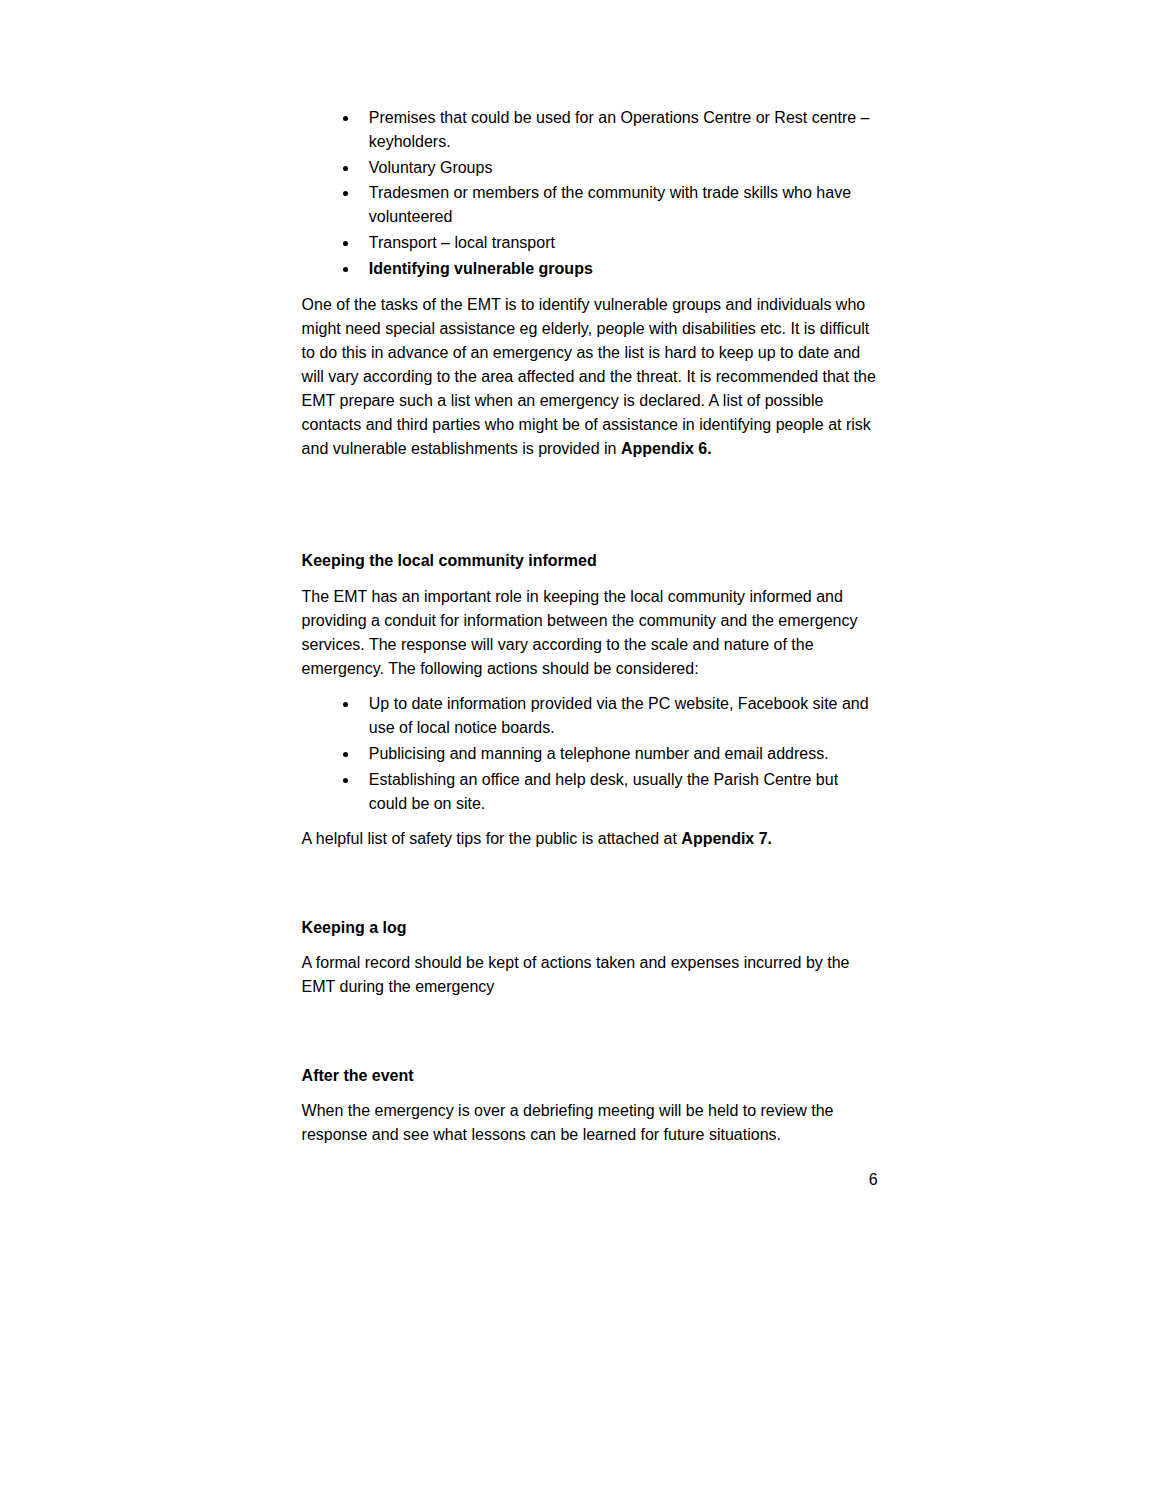Premises that could be used for an Operations Centre or Rest centre – keyholders.
Voluntary Groups
Tradesmen or members of the community with trade skills who have volunteered
Transport – local transport
Identifying vulnerable groups
One of the tasks of the EMT is to identify vulnerable groups and individuals who might need special assistance eg elderly, people with disabilities etc. It is difficult to do this in advance of an emergency as the list is hard to keep up to date and will vary according to the area affected and the threat. It is recommended that the EMT prepare such a list when an emergency is declared. A list of possible contacts and third parties who might be of assistance in identifying people at risk and vulnerable establishments is provided in Appendix 6.
Keeping the local community informed
The EMT has an important role in keeping the local community informed and providing a conduit for information between the community and the emergency services. The response will vary according to the scale and nature of the emergency. The following actions should be considered:
Up to date information provided via the PC website, Facebook site and use of local notice boards.
Publicising and manning a telephone number and email address.
Establishing an office and help desk, usually the Parish Centre but could be on site.
A helpful list of safety tips for the public is attached at Appendix 7.
Keeping a log
A formal record should be kept of actions taken and expenses incurred by the EMT during the emergency
After the event
When the emergency is over a debriefing meeting will be held to review the response and see what lessons can be learned for future situations.
6